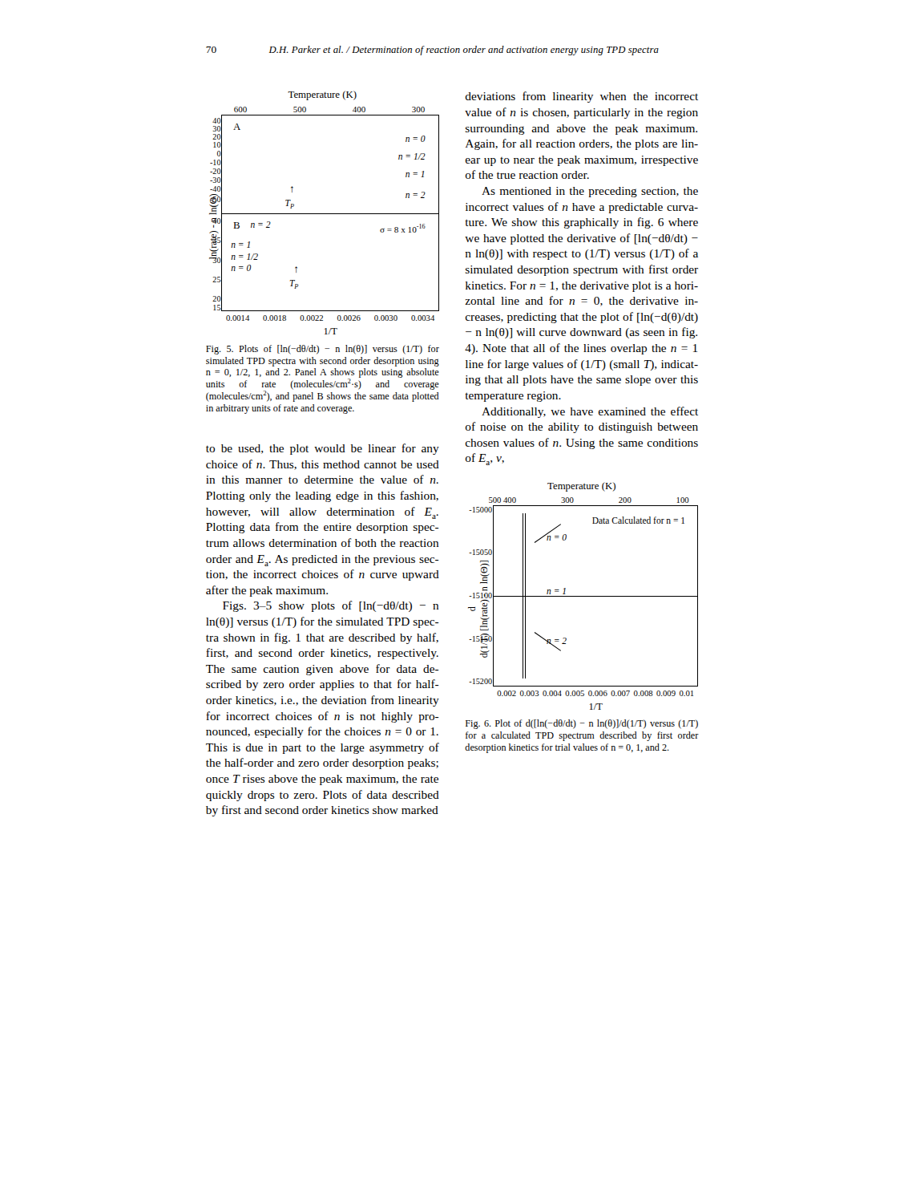70
D.H. Parker et al. / Determination of reaction order and activation energy using TPD spectra
Temperature (K)
600500400300
ln(rate) - n ln(Θ)
40 30 20 10 0 -10 -20 -30 -40 -50
A
n = 0
n = 1/2
n = 1
n = 2
↑
TP
40 35 30 25 20 15
B
n = 2
n = 1
n = 1/2
n = 0
σ = 8 x 10-16
↑
TP
0.00140.00180.00220.00260.00300.0034
1/T
Fig. 5. Plots of [ln(−dθ/dt) − n ln(θ)] versus (1/T) for simulated TPD spectra with second order desorption using n = 0, 1/2, 1, and 2. Panel A shows plots using absolute units of rate (molecules/cm2·s) and coverage (molecules/cm2), and panel B shows the same data plotted in arbitrary units of rate and coverage.
to be used, the plot would be linear for any choice of n. Thus, this method cannot be used in this manner to determine the value of n. Plotting only the leading edge in this fashion, however, will allow determination of Ea. Plotting data from the entire desorption spectrum allows determination of both the reaction order and Ea. As predicted in the previous section, the incorrect choices of n curve upward after the peak maximum.
Figs. 3–5 show plots of [ln(−dθ/dt) − n ln(θ)] versus (1/T) for the simulated TPD spectra shown in fig. 1 that are described by half, first, and second order kinetics, respectively. The same caution given above for data described by zero order applies to that for half-order kinetics, i.e., the deviation from linearity for incorrect choices of n is not highly pronounced, especially for the choices n = 0 or 1. This is due in part to the large asymmetry of the half-order and zero order desorption peaks; once T rises above the peak maximum, the rate quickly drops to zero. Plots of data described by first and second order kinetics show marked
deviations from linearity when the incorrect value of n is chosen, particularly in the region surrounding and above the peak maximum. Again, for all reaction orders, the plots are linear up to near the peak maximum, irrespective of the true reaction order.
As mentioned in the preceding section, the incorrect values of n have a predictable curvature. We show this graphically in fig. 6 where we have plotted the derivative of [ln(−dθ/dt) − n ln(θ)] with respect to (1/T) versus (1/T) of a simulated desorption spectrum with first order kinetics. For n = 1, the derivative plot is a horizontal line and for n = 0, the derivative increases, predicting that the plot of [ln(−d(θ)/dt) − n ln(θ)] will curve downward (as seen in fig. 4). Note that all of the lines overlap the n = 1 line for large values of (1/T) (small T), indicating that all plots have the same slope over this temperature region.
Additionally, we have examined the effect of noise on the ability to distinguish between chosen values of n. Using the same conditions of Ea, ν,
Temperature (K)
500 400300200100
d
d(1/T) [ln(rate) - n ln(Θ)]
-15000 -15050 -15100 -15150 -15200
Data Calculated for n = 1
n = 0
n = 1
n = 2
0.0020.0030.0040.0050.0060.0070.0080.0090.01
1/T
Fig. 6. Plot of d([ln(−dθ/dt) − n ln(θ)]/d(1/T) versus (1/T) for a calculated TPD spectrum described by first order desorption kinetics for trial values of n = 0, 1, and 2.